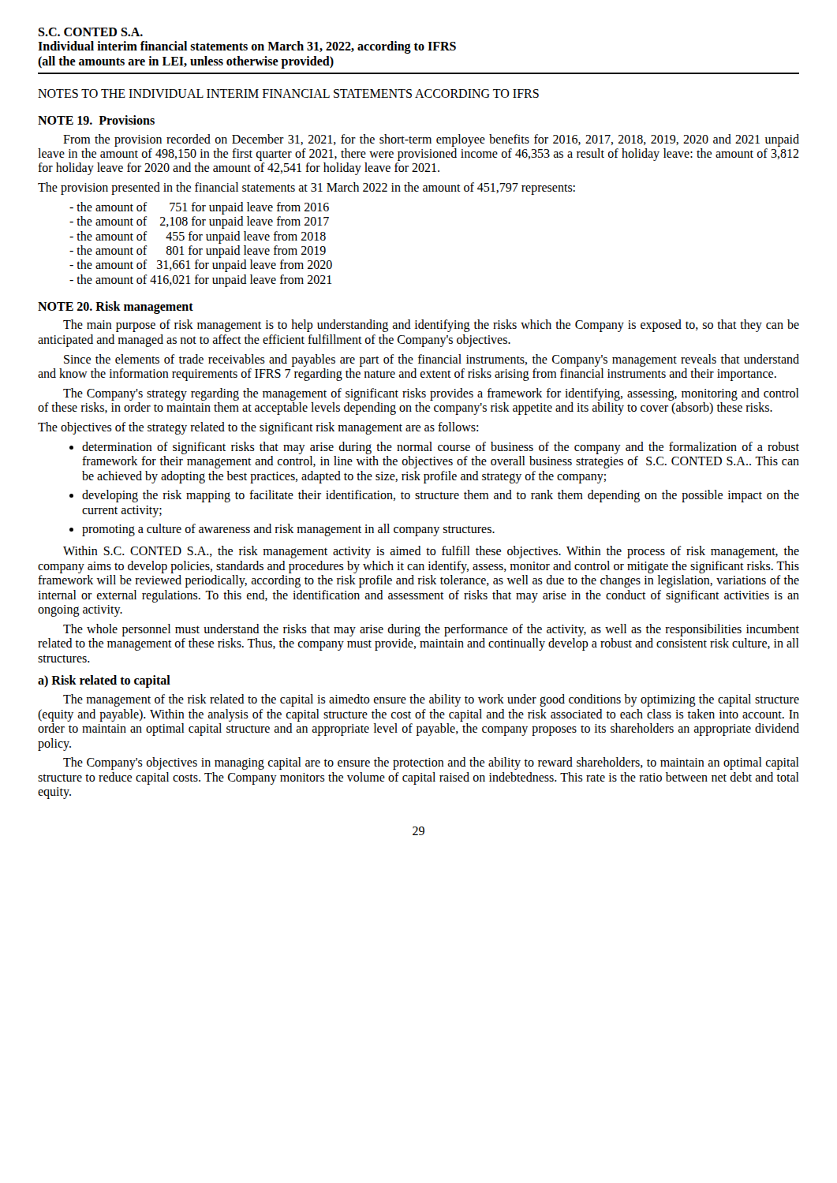S.C. CONTED S.A.
Individual interim financial statements on March 31, 2022, according to IFRS
(all the amounts are in LEI, unless otherwise provided)
NOTES TO THE INDIVIDUAL INTERIM FINANCIAL STATEMENTS ACCORDING TO IFRS
NOTE 19. Provisions
From the provision recorded on December 31, 2021, for the short-term employee benefits for 2016, 2017, 2018, 2019, 2020 and 2021 unpaid leave in the amount of 498,150 in the first quarter of 2021, there were provisioned income of 46,353 as a result of holiday leave: the amount of 3,812 for holiday leave for 2020 and the amount of 42,541 for holiday leave for 2021.
The provision presented in the financial statements at 31 March 2022 in the amount of 451,797 represents:
- the amount of 751 for unpaid leave from 2016
- the amount of 2,108 for unpaid leave from 2017
- the amount of 455 for unpaid leave from 2018
- the amount of 801 for unpaid leave from 2019
- the amount of 31,661 for unpaid leave from 2020
- the amount of 416,021 for unpaid leave from 2021
NOTE 20. Risk management
The main purpose of risk management is to help understanding and identifying the risks which the Company is exposed to, so that they can be anticipated and managed as not to affect the efficient fulfillment of the Company's objectives.
Since the elements of trade receivables and payables are part of the financial instruments, the Company's management reveals that understand and know the information requirements of IFRS 7 regarding the nature and extent of risks arising from financial instruments and their importance.
The Company's strategy regarding the management of significant risks provides a framework for identifying, assessing, monitoring and control of these risks, in order to maintain them at acceptable levels depending on the company's risk appetite and its ability to cover (absorb) these risks.
The objectives of the strategy related to the significant risk management are as follows:
determination of significant risks that may arise during the normal course of business of the company and the formalization of a robust framework for their management and control, in line with the objectives of the overall business strategies of S.C. CONTED S.A.. This can be achieved by adopting the best practices, adapted to the size, risk profile and strategy of the company;
developing the risk mapping to facilitate their identification, to structure them and to rank them depending on the possible impact on the current activity;
promoting a culture of awareness and risk management in all company structures.
Within S.C. CONTED S.A., the risk management activity is aimed to fulfill these objectives. Within the process of risk management, the company aims to develop policies, standards and procedures by which it can identify, assess, monitor and control or mitigate the significant risks. This framework will be reviewed periodically, according to the risk profile and risk tolerance, as well as due to the changes in legislation, variations of the internal or external regulations. To this end, the identification and assessment of risks that may arise in the conduct of significant activities is an ongoing activity.
The whole personnel must understand the risks that may arise during the performance of the activity, as well as the responsibilities incumbent related to the management of these risks. Thus, the company must provide, maintain and continually develop a robust and consistent risk culture, in all structures.
a) Risk related to capital
The management of the risk related to the capital is aimedto ensure the ability to work under good conditions by optimizing the capital structure (equity and payable). Within the analysis of the capital structure the cost of the capital and the risk associated to each class is taken into account. In order to maintain an optimal capital structure and an appropriate level of payable, the company proposes to its shareholders an appropriate dividend policy.
The Company's objectives in managing capital are to ensure the protection and the ability to reward shareholders, to maintain an optimal capital structure to reduce capital costs. The Company monitors the volume of capital raised on indebtedness. This rate is the ratio between net debt and total equity.
29